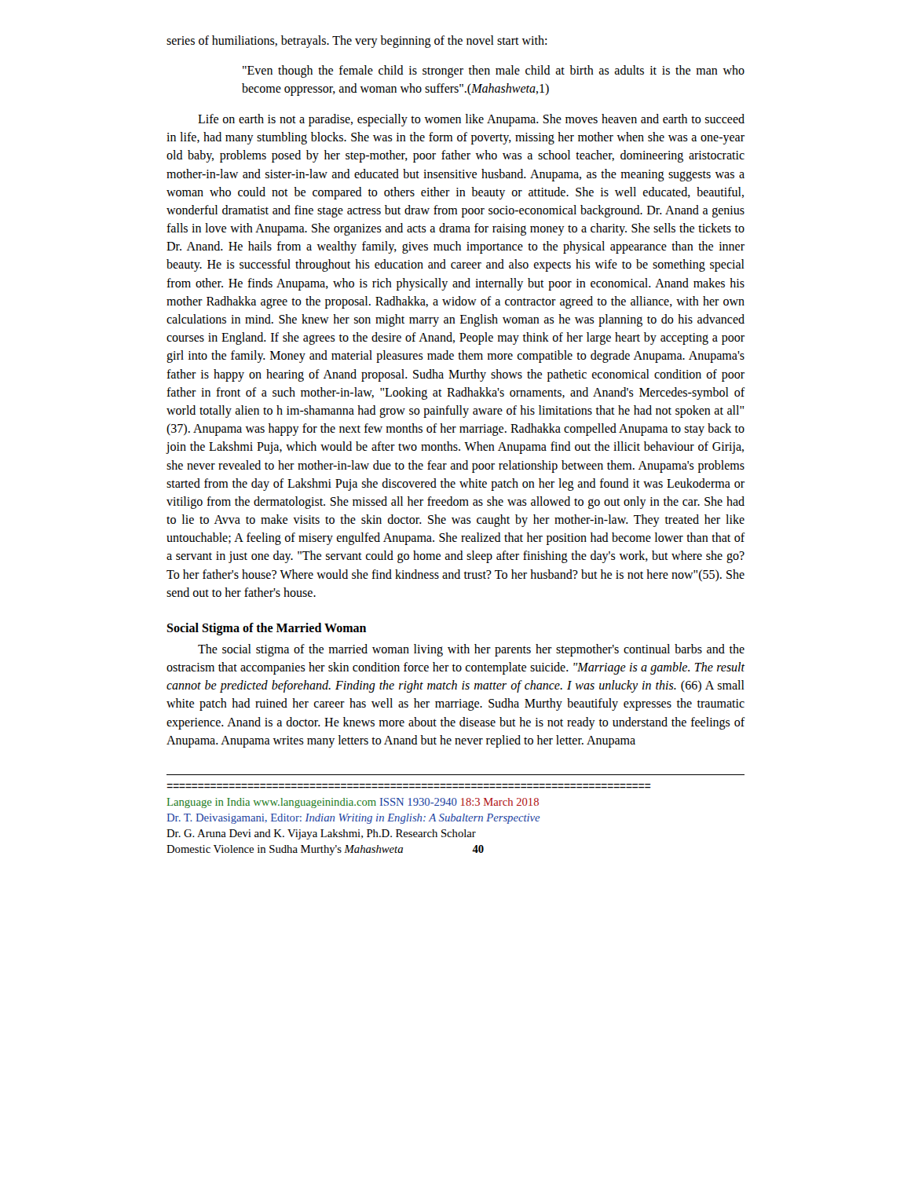series of humiliations, betrayals. The very beginning of the novel start with:
"Even though the female child is stronger then male child at birth as adults it is the man who become oppressor, and woman who suffers".(Mahashweta,1)
Life on earth is not a paradise, especially to women like Anupama. She moves heaven and earth to succeed in life, had many stumbling blocks. She was in the form of poverty, missing her mother when she was a one-year old baby, problems posed by her step-mother, poor father who was a school teacher, domineering aristocratic mother-in-law and sister-in-law and educated but insensitive husband. Anupama, as the meaning suggests was a woman who could not be compared to others either in beauty or attitude. She is well educated, beautiful, wonderful dramatist and fine stage actress but draw from poor socio-economical background. Dr. Anand a genius falls in love with Anupama. She organizes and acts a drama for raising money to a charity. She sells the tickets to Dr. Anand. He hails from a wealthy family, gives much importance to the physical appearance than the inner beauty. He is successful throughout his education and career and also expects his wife to be something special from other. He finds Anupama, who is rich physically and internally but poor in economical. Anand makes his mother Radhakka agree to the proposal. Radhakka, a widow of a contractor agreed to the alliance, with her own calculations in mind. She knew her son might marry an English woman as he was planning to do his advanced courses in England. If she agrees to the desire of Anand, People may think of her large heart by accepting a poor girl into the family. Money and material pleasures made them more compatible to degrade Anupama. Anupama's father is happy on hearing of Anand proposal. Sudha Murthy shows the pathetic economical condition of poor father in front of a such mother-in-law, "Looking at Radhakka's ornaments, and Anand's Mercedes-symbol of world totally alien to h im-shamanna had grow so painfully aware of his limitations that he had not spoken at all" (37). Anupama was happy for the next few months of her marriage. Radhakka compelled Anupama to stay back to join the Lakshmi Puja, which would be after two months. When Anupama find out the illicit behaviour of Girija, she never revealed to her mother-in-law due to the fear and poor relationship between them. Anupama's problems started from the day of Lakshmi Puja she discovered the white patch on her leg and found it was Leukoderma or vitiligo from the dermatologist. She missed all her freedom as she was allowed to go out only in the car. She had to lie to Avva to make visits to the skin doctor. She was caught by her mother-in-law. They treated her like untouchable; A feeling of misery engulfed Anupama. She realized that her position had become lower than that of a servant in just one day. "The servant could go home and sleep after finishing the day's work, but where she go? To her father's house? Where would she find kindness and trust? To her husband? but he is not here now"(55). She send out to her father's house.
Social Stigma of the Married Woman
The social stigma of the married woman living with her parents her stepmother's continual barbs and the ostracism that accompanies her skin condition force her to contemplate suicide. "Marriage is a gamble. The result cannot be predicted beforehand. Finding the right match is matter of chance. I was unlucky in this. (66) A small white patch had ruined her career has well as her marriage. Sudha Murthy beautifuly expresses the traumatic experience. Anand is a doctor. He knews more about the disease but he is not ready to understand the feelings of Anupama. Anupama writes many letters to Anand but he never replied to her letter. Anupama
==============================================================================
Language in India www.languageinindia.com ISSN 1930-2940 18:3 March 2018
Dr. T. Deivasigamani, Editor: Indian Writing in English: A Subaltern Perspective
Dr. G. Aruna Devi and K. Vijaya Lakshmi, Ph.D. Research Scholar
Domestic Violence in Sudha Murthy's Mahashweta 40